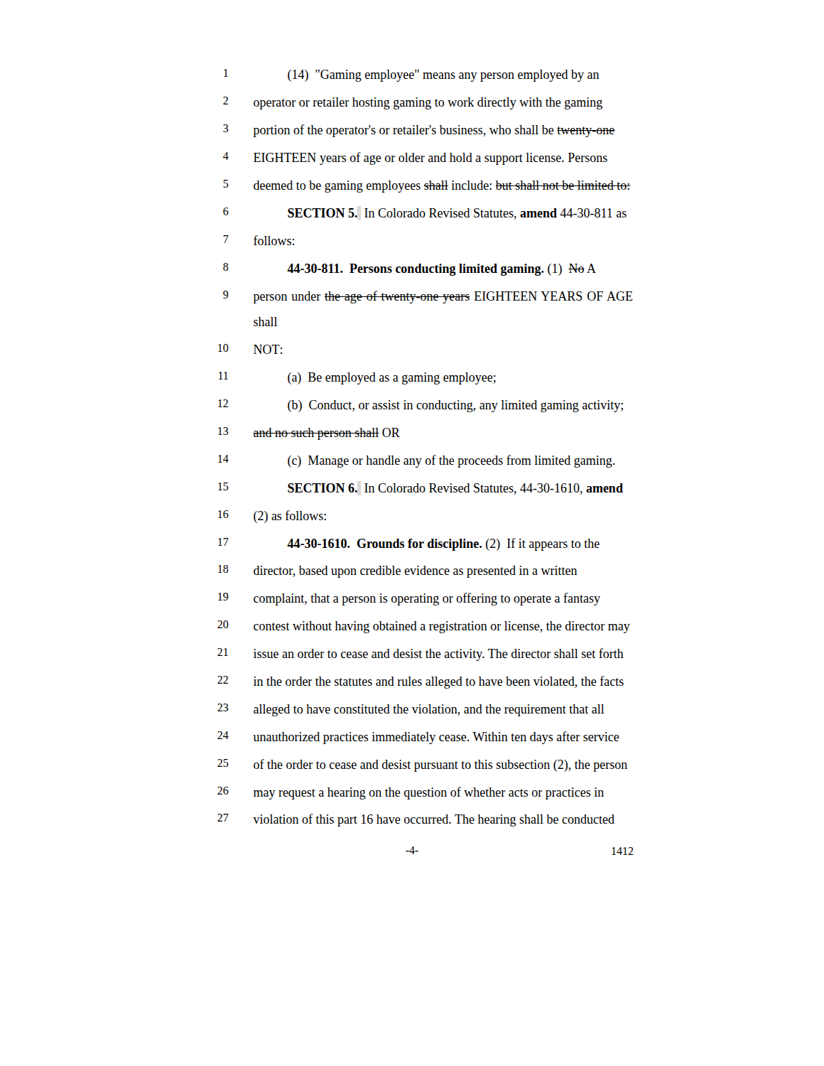| 1 | (14) "Gaming employee" means any person employed by an |
| 2 | operator or retailer hosting gaming to work directly with the gaming |
| 3 | portion of the operator's or retailer's business, who shall be twenty-one |
| 4 | EIGHTEEN years of age or older and hold a support license. Persons |
| 5 | deemed to be gaming employees shall include: but shall not be limited to: |
| 6 | SECTION 5. In Colorado Revised Statutes, amend 44-30-811 as |
| 7 | follows: |
| 8 | 44-30-811. Persons conducting limited gaming. (1) No A |
| 9 | person under the age of twenty-one years EIGHTEEN YEARS OF AGE shall |
| 10 | NOT : |
| 11 | (a) Be employed as a gaming employee; |
| 12 | (b) Conduct, or assist in conducting, any limited gaming activity; |
| 13 | and no such person shall OR |
| 14 | (c) Manage or handle any of the proceeds from limited gaming. |
| 15 | SECTION 6. In Colorado Revised Statutes, 44-30-1610, amend |
| 16 | (2) as follows: |
| 17 | 44-30-1610. Grounds for discipline. (2) If it appears to the |
| 18 | director, based upon credible evidence as presented in a written |
| 19 | complaint, that a person is operating or offering to operate a fantasy |
| 20 | contest without having obtained a registration or license, the director may |
| 21 | issue an order to cease and desist the activity. The director shall set forth |
| 22 | in the order the statutes and rules alleged to have been violated, the facts |
| 23 | alleged to have constituted the violation, and the requirement that all |
| 24 | unauthorized practices immediately cease. Within ten days after service |
| 25 | of the order to cease and desist pursuant to this subsection (2), the person |
| 26 | may request a hearing on the question of whether acts or practices in |
| 27 | violation of this part 16 have occurred. The hearing shall be conducted |
-4-
1412